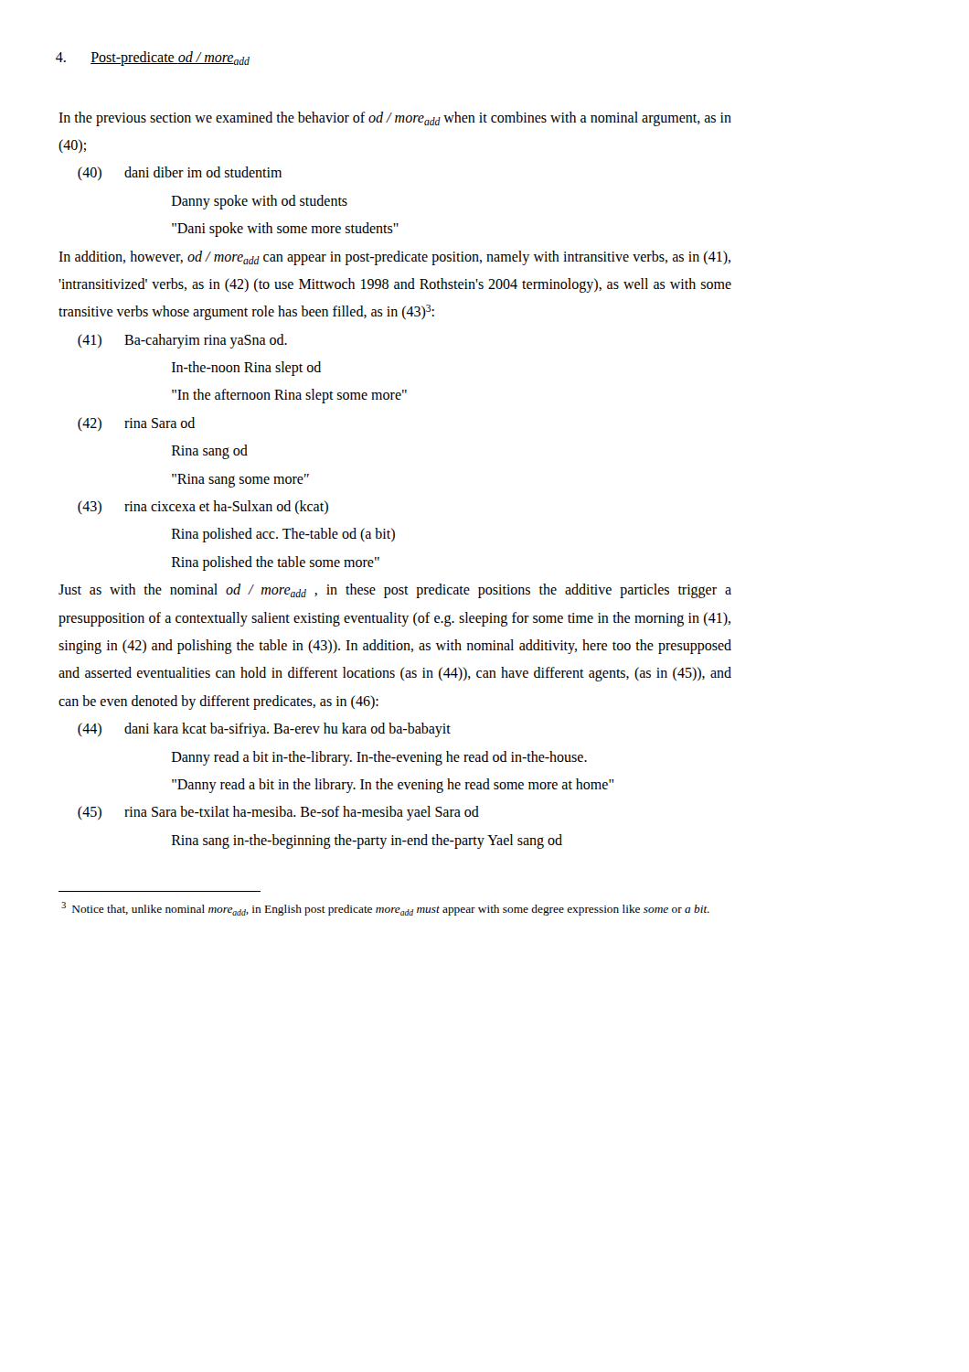4. Post-predicate od / moreadd
In the previous section we examined the behavior of od / moreadd when it combines with a nominal argument, as in (40);
(40) dani diber im od studentim Danny spoke with od students "Dani spoke with some more students"
In addition, however, od / moreadd can appear in post-predicate position, namely with intransitive verbs, as in (41), 'intransitivized' verbs, as in (42) (to use Mittwoch 1998 and Rothstein's 2004 terminology), as well as with some transitive verbs whose argument role has been filled, as in (43)3:
(41) Ba-caharyim rina yaSna od. In-the-noon Rina slept od "In the afternoon Rina slept some more"
(42) rina Sara od Rina sang od "Rina sang some more″
(43) rina cixcexa et ha-Sulxan od (kcat) Rina polished acc. The-table od (a bit) Rina polished the table some more"
Just as with the nominal od / moreadd , in these post predicate positions the additive particles trigger a presupposition of a contextually salient existing eventuality (of e.g. sleeping for some time in the morning in (41), singing in (42) and polishing the table in (43)). In addition, as with nominal additivity, here too the presupposed and asserted eventualities can hold in different locations (as in (44)), can have different agents, (as in (45)), and can be even denoted by different predicates, as in (46):
(44) dani kara kcat ba-sifriya. Ba-erev hu kara od ba-babayit Danny read a bit in-the-library. In-the-evening he read od in-the-house. "Danny read a bit in the library. In the evening he read some more at home"
(45) rina Sara be-txilat ha-mesiba. Be-sof ha-mesiba yael Sara od Rina sang in-the-beginning the-party in-end the-party Yael sang od
3 Notice that, unlike nominal moreadd, in English post predicate moreadd must appear with some degree expression like some or a bit.